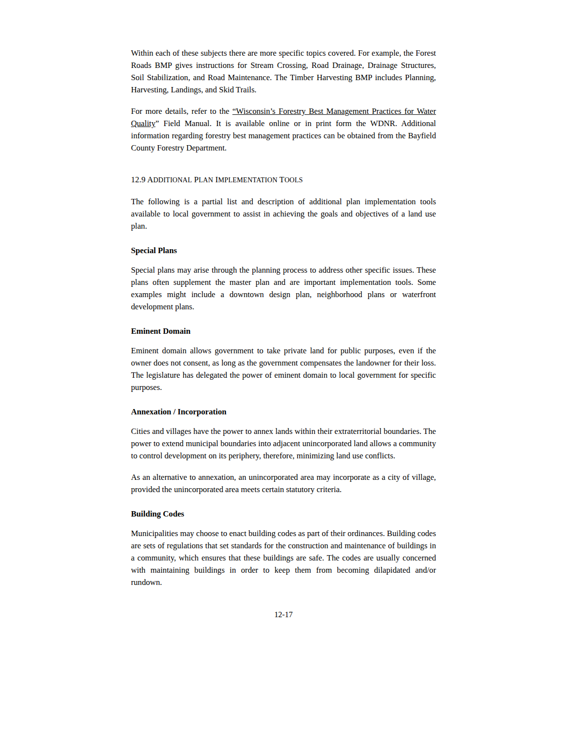Within each of these subjects there are more specific topics covered. For example, the Forest Roads BMP gives instructions for Stream Crossing, Road Drainage, Drainage Structures, Soil Stabilization, and Road Maintenance. The Timber Harvesting BMP includes Planning, Harvesting, Landings, and Skid Trails.
For more details, refer to the “Wisconsin’s Forestry Best Management Practices for Water Quality” Field Manual. It is available online or in print form the WDNR. Additional information regarding forestry best management practices can be obtained from the Bayfield County Forestry Department.
12.9 ADDITIONAL PLAN IMPLEMENTATION TOOLS
The following is a partial list and description of additional plan implementation tools available to local government to assist in achieving the goals and objectives of a land use plan.
Special Plans
Special plans may arise through the planning process to address other specific issues. These plans often supplement the master plan and are important implementation tools. Some examples might include a downtown design plan, neighborhood plans or waterfront development plans.
Eminent Domain
Eminent domain allows government to take private land for public purposes, even if the owner does not consent, as long as the government compensates the landowner for their loss. The legislature has delegated the power of eminent domain to local government for specific purposes.
Annexation / Incorporation
Cities and villages have the power to annex lands within their extraterritorial boundaries. The power to extend municipal boundaries into adjacent unincorporated land allows a community to control development on its periphery, therefore, minimizing land use conflicts.
As an alternative to annexation, an unincorporated area may incorporate as a city of village, provided the unincorporated area meets certain statutory criteria.
Building Codes
Municipalities may choose to enact building codes as part of their ordinances. Building codes are sets of regulations that set standards for the construction and maintenance of buildings in a community, which ensures that these buildings are safe. The codes are usually concerned with maintaining buildings in order to keep them from becoming dilapidated and/or rundown.
12-17